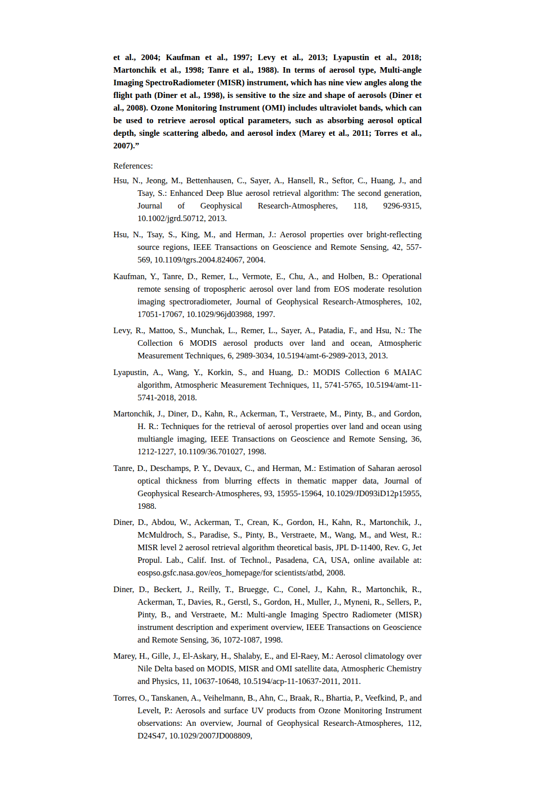et al., 2004; Kaufman et al., 1997; Levy et al., 2013; Lyapustin et al., 2018; Martonchik et al., 1998; Tanre et al., 1988). In terms of aerosol type, Multi-angle Imaging SpectroRadiometer (MISR) instrument, which has nine view angles along the flight path (Diner et al., 1998), is sensitive to the size and shape of aerosols (Diner et al., 2008). Ozone Monitoring Instrument (OMI) includes ultraviolet bands, which can be used to retrieve aerosol optical parameters, such as absorbing aerosol optical depth, single scattering albedo, and aerosol index (Marey et al., 2011; Torres et al., 2007).”
References:
Hsu, N., Jeong, M., Bettenhausen, C., Sayer, A., Hansell, R., Seftor, C., Huang, J., and Tsay, S.: Enhanced Deep Blue aerosol retrieval algorithm: The second generation, Journal of Geophysical Research-Atmospheres, 118, 9296-9315, 10.1002/jgrd.50712, 2013.
Hsu, N., Tsay, S., King, M., and Herman, J.: Aerosol properties over bright-reflecting source regions, IEEE Transactions on Geoscience and Remote Sensing, 42, 557-569, 10.1109/tgrs.2004.824067, 2004.
Kaufman, Y., Tanre, D., Remer, L., Vermote, E., Chu, A., and Holben, B.: Operational remote sensing of tropospheric aerosol over land from EOS moderate resolution imaging spectroradiometer, Journal of Geophysical Research-Atmospheres, 102, 17051-17067, 10.1029/96jd03988, 1997.
Levy, R., Mattoo, S., Munchak, L., Remer, L., Sayer, A., Patadia, F., and Hsu, N.: The Collection 6 MODIS aerosol products over land and ocean, Atmospheric Measurement Techniques, 6, 2989-3034, 10.5194/amt-6-2989-2013, 2013.
Lyapustin, A., Wang, Y., Korkin, S., and Huang, D.: MODIS Collection 6 MAIAC algorithm, Atmospheric Measurement Techniques, 11, 5741-5765, 10.5194/amt-11-5741-2018, 2018.
Martonchik, J., Diner, D., Kahn, R., Ackerman, T., Verstraete, M., Pinty, B., and Gordon, H. R.: Techniques for the retrieval of aerosol properties over land and ocean using multiangle imaging, IEEE Transactions on Geoscience and Remote Sensing, 36, 1212-1227, 10.1109/36.701027, 1998.
Tanre, D., Deschamps, P. Y., Devaux, C., and Herman, M.: Estimation of Saharan aerosol optical thickness from blurring effects in thematic mapper data, Journal of Geophysical Research-Atmospheres, 93, 15955-15964, 10.1029/JD093iD12p15955, 1988.
Diner, D., Abdou, W., Ackerman, T., Crean, K., Gordon, H., Kahn, R., Martonchik, J., McMuldroch, S., Paradise, S., Pinty, B., Verstraete, M., Wang, M., and West, R.: MISR level 2 aerosol retrieval algorithm theoretical basis, JPL D-11400, Rev. G, Jet Propul. Lab., Calif. Inst. of Technol., Pasadena, CA, USA, online available at: eospso.gsfc.nasa.gov/eos_homepage/for scientists/atbd, 2008.
Diner, D., Beckert, J., Reilly, T., Bruegge, C., Conel, J., Kahn, R., Martonchik, R., Ackerman, T., Davies, R., Gerstl, S., Gordon, H., Muller, J., Myneni, R., Sellers, P., Pinty, B., and Verstraete, M.: Multi-angle Imaging Spectro Radiometer (MISR) instrument description and experiment overview, IEEE Transactions on Geoscience and Remote Sensing, 36, 1072-1087, 1998.
Marey, H., Gille, J., El-Askary, H., Shalaby, E., and El-Raey, M.: Aerosol climatology over Nile Delta based on MODIS, MISR and OMI satellite data, Atmospheric Chemistry and Physics, 11, 10637-10648, 10.5194/acp-11-10637-2011, 2011.
Torres, O., Tanskanen, A., Veihelmann, B., Ahn, C., Braak, R., Bhartia, P., Veefkind, P., and Levelt, P.: Aerosols and surface UV products from Ozone Monitoring Instrument observations: An overview, Journal of Geophysical Research-Atmospheres, 112, D24S47, 10.1029/2007JD008809,